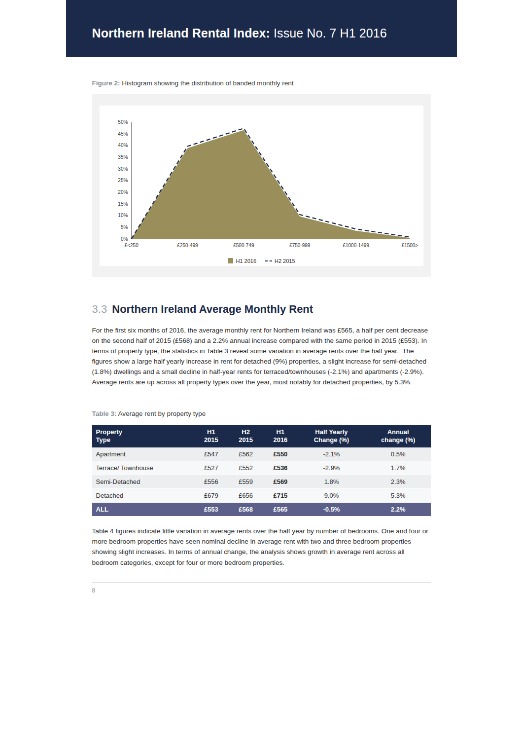Northern Ireland Rental Index: Issue No. 7 H1 2016
Figure 2: Histogram showing the distribution of banded monthly rent
50% 45% 40% 35% 30% 25% 20% 15% 10% 5% 0% £<250 £250-499 £500-749 £750-999 £1000-1499 £1500>
H1 2016 H2 2015
3.3 Northern Ireland Average Monthly Rent
For the first six months of 2016, the average monthly rent for Northern Ireland was £565, a half per cent decrease on the second half of 2015 (£568) and a 2.2% annual increase compared with the same period in 2015 (£553). In terms of property type, the statistics in Table 3 reveal some variation in average rents over the half year. The figures show a large half yearly increase in rent for detached (9%) properties, a slight increase for semi-detached (1.8%) dwellings and a small decline in half-year rents for terraced/townhouses (-2.1%) and apartments (-2.9%). Average rents are up across all property types over the year, most notably for detached properties, by 5.3%.
Table 3: Average rent by property type
| Property Type | H1 2015 | H2 2015 | H1 2016 | Half Yearly Change (%) | Annual change (%) |
| --- | --- | --- | --- | --- | --- |
| Apartment | £547 | £562 | £550 | -2.1% | 0.5% |
| Terrace/ Townhouse | £527 | £552 | £536 | -2.9% | 1.7% |
| Semi-Detached | £556 | £559 | £569 | 1.8% | 2.3% |
| Detached | £679 | £656 | £715 | 9.0% | 5.3% |
| ALL | £553 | £568 | £565 | -0.5% | 2.2% |
Table 4 figures indicate little variation in average rents over the half year by number of bedrooms. One and four or more bedroom properties have seen nominal decline in average rent with two and three bedroom properties showing slight increases. In terms of annual change, the analysis shows growth in average rent across all bedroom categories, except for four or more bedroom properties.
8